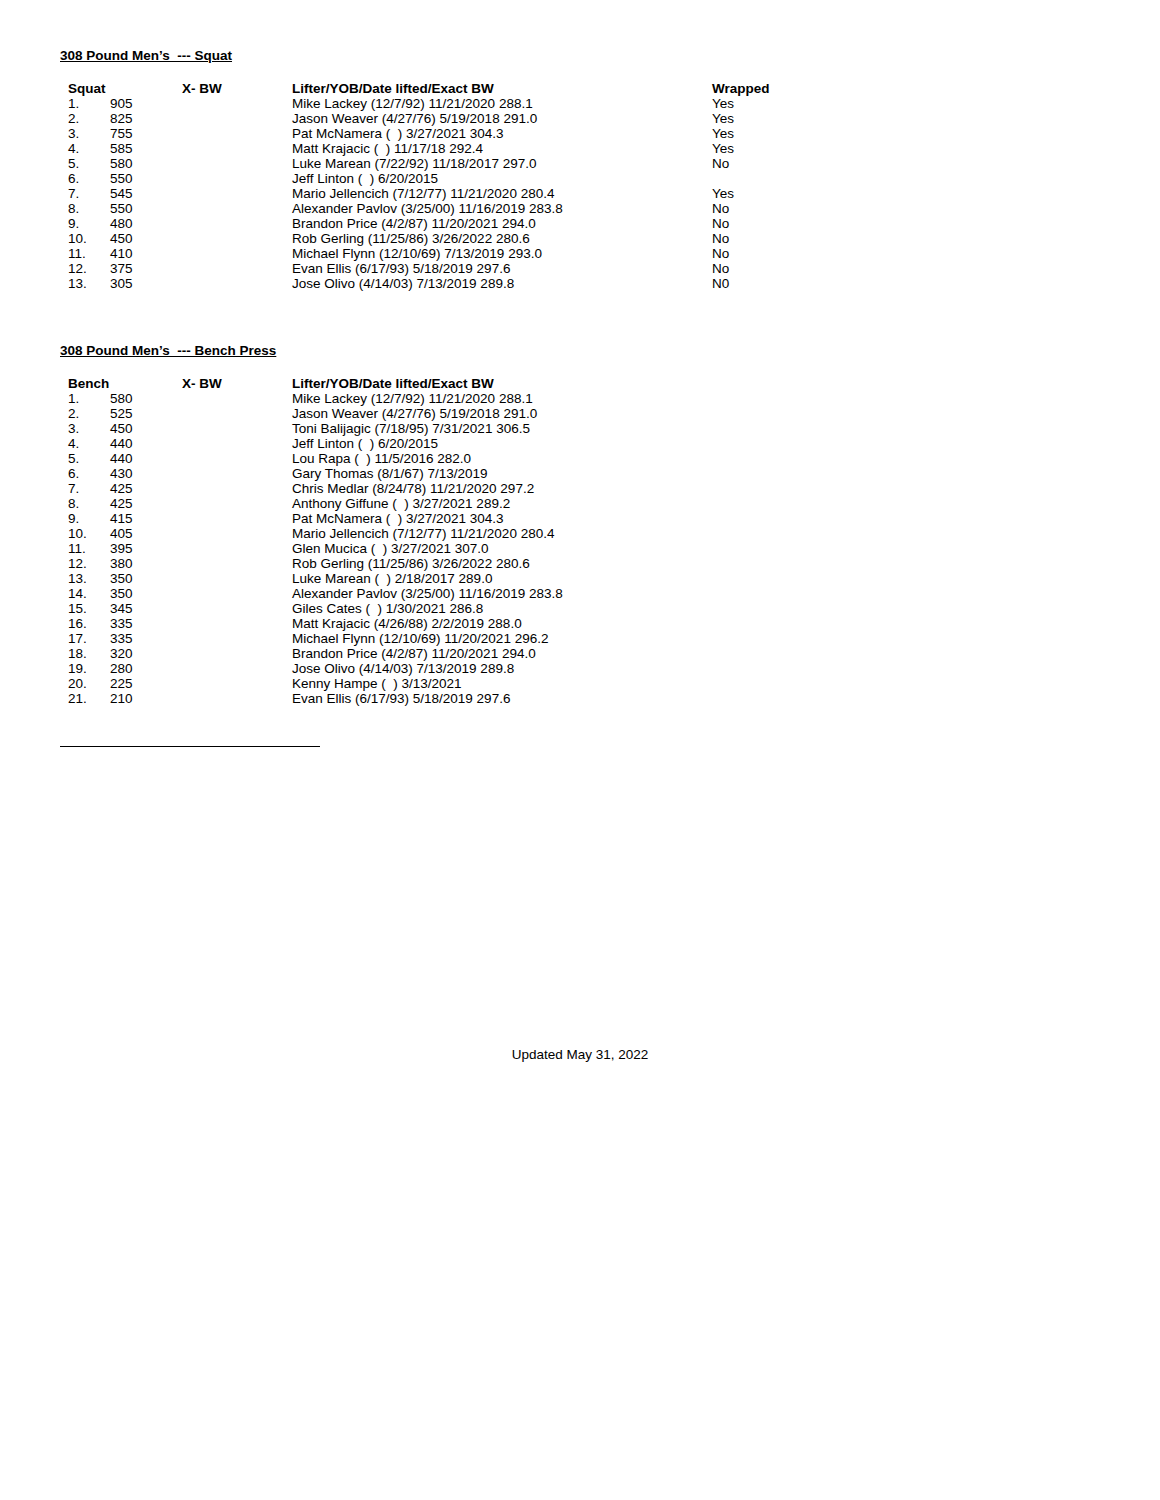308 Pound Men’s --- Squat
| Squat | | X- BW | Lifter/YOB/Date lifted/Exact BW | Wrapped |
| --- | --- | --- | --- | --- |
| 1. | 905 | | Mike Lackey (12/7/92) 11/21/2020 288.1 | Yes |
| 2. | 825 | | Jason Weaver (4/27/76) 5/19/2018 291.0 | Yes |
| 3. | 755 | | Pat McNamera ( ) 3/27/2021 304.3 | Yes |
| 4. | 585 | | Matt Krajacic ( ) 11/17/18 292.4 | Yes |
| 5. | 580 | | Luke Marean (7/22/92) 11/18/2017 297.0 | No |
| 6. | 550 | | Jeff Linton ( ) 6/20/2015 | |
| 7. | 545 | | Mario Jellencich (7/12/77) 11/21/2020 280.4 | Yes |
| 8. | 550 | | Alexander Pavlov (3/25/00) 11/16/2019 283.8 | No |
| 9. | 480 | | Brandon Price (4/2/87) 11/20/2021 294.0 | No |
| 10. | 450 | | Rob Gerling (11/25/86) 3/26/2022 280.6 | No |
| 11. | 410 | | Michael Flynn (12/10/69) 7/13/2019 293.0 | No |
| 12. | 375 | | Evan Ellis (6/17/93) 5/18/2019 297.6 | No |
| 13. | 305 | | Jose Olivo (4/14/03) 7/13/2019 289.8 | N0 |
308 Pound Men’s --- Bench Press
| Bench | | X- BW | Lifter/YOB/Date lifted/Exact BW |
| --- | --- | --- | --- |
| 1. | 580 | | Mike Lackey (12/7/92) 11/21/2020 288.1 |
| 2. | 525 | | Jason Weaver (4/27/76) 5/19/2018 291.0 |
| 3. | 450 | | Toni Balijagic (7/18/95) 7/31/2021 306.5 |
| 4. | 440 | | Jeff Linton ( ) 6/20/2015 |
| 5. | 440 | | Lou Rapa ( ) 11/5/2016 282.0 |
| 6. | 430 | | Gary Thomas (8/1/67) 7/13/2019 |
| 7. | 425 | | Chris Medlar (8/24/78) 11/21/2020 297.2 |
| 8. | 425 | | Anthony Giffune ( ) 3/27/2021 289.2 |
| 9. | 415 | | Pat McNamera ( ) 3/27/2021 304.3 |
| 10. | 405 | | Mario Jellencich (7/12/77) 11/21/2020 280.4 |
| 11. | 395 | | Glen Mucica ( ) 3/27/2021 307.0 |
| 12. | 380 | | Rob Gerling (11/25/86) 3/26/2022 280.6 |
| 13. | 350 | | Luke Marean ( ) 2/18/2017 289.0 |
| 14. | 350 | | Alexander Pavlov (3/25/00) 11/16/2019 283.8 |
| 15. | 345 | | Giles Cates ( ) 1/30/2021 286.8 |
| 16. | 335 | | Matt Krajacic (4/26/88) 2/2/2019 288.0 |
| 17. | 335 | | Michael Flynn (12/10/69) 11/20/2021 296.2 |
| 18. | 320 | | Brandon Price (4/2/87) 11/20/2021 294.0 |
| 19. | 280 | | Jose Olivo (4/14/03) 7/13/2019 289.8 |
| 20. | 225 | | Kenny Hampe ( ) 3/13/2021 |
| 21. | 210 | | Evan Ellis (6/17/93) 5/18/2019 297.6 |
Updated May 31, 2022